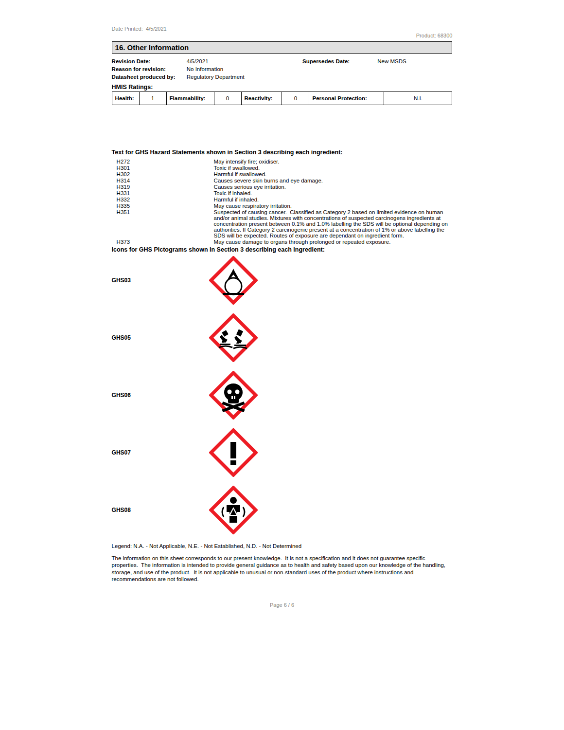Date Printed: 4/5/2021
Product: 68300
16. Other Information
| Revision Date: | 4/5/2021 | Supersedes Date: | New MSDS |
| Reason for revision: | No Information |
| Datasheet produced by: | Regulatory Department |
HMIS Ratings:
| Health: | 1 | Flammability: | 0 | Reactivity: | 0 | Personal Protection: | N.I. |
Text for GHS Hazard Statements shown in Section 3 describing each ingredient:
| H272 | May intensify fire; oxidiser. |
| H301 | Toxic if swallowed. |
| H302 | Harmful if swallowed. |
| H314 | Causes severe skin burns and eye damage. |
| H319 | Causes serious eye irritation. |
| H331 | Toxic if inhaled. |
| H332 | Harmful if inhaled. |
| H335 | May cause respiratory irritation. |
| H351 | Suspected of causing cancer. Classified as Category 2 based on limited evidence on human and/or animal studies. Mixtures with concentrations of suspected carcinogens ingredients at concentration present between 0.1% and 1.0% labelling the SDS will be optional depending on authorities. If Category 2 carcinogenic present at a concentration of 1% or above labelling the SDS will be expected. Routes of exposure are dependant on ingredient form. |
| H373 | May cause damage to organs through prolonged or repeated exposure. |
Icons for GHS Pictograms shown in Section 3 describing each ingredient:
| GHS03 | |
| GHS05 | |
| GHS06 | |
| GHS07 | |
| GHS08 | |
Legend: N.A. - Not Applicable, N.E. - Not Established, N.D. - Not Determined
The information on this sheet corresponds to our present knowledge. It is not a specification and it does not guarantee specific properties. The information is intended to provide general guidance as to health and safety based upon our knowledge of the handling, storage, and use of the product. It is not applicable to unusual or non-standard uses of the product where instructions and recommendations are not followed.
Page 6 / 6